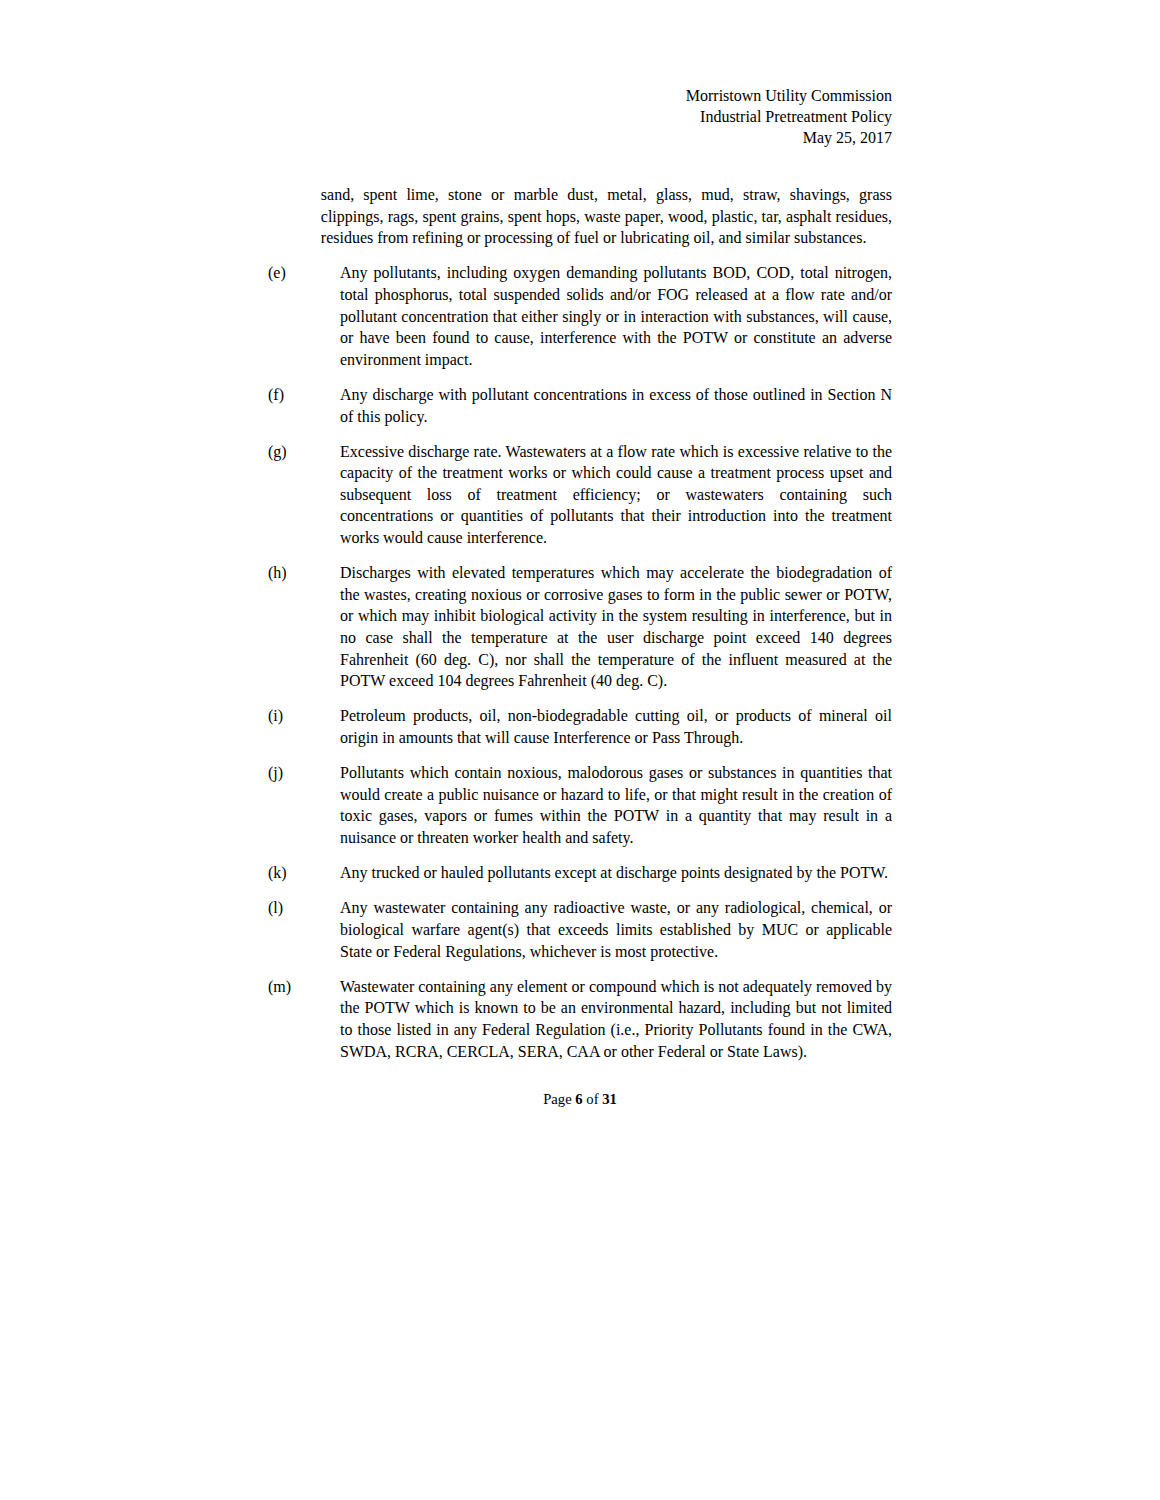Morristown Utility Commission
Industrial Pretreatment Policy
May 25, 2017
sand, spent lime, stone or marble dust, metal, glass, mud, straw, shavings, grass clippings, rags, spent grains, spent hops, waste paper, wood, plastic, tar, asphalt residues, residues from refining or processing of fuel or lubricating oil, and similar substances.
(e) Any pollutants, including oxygen demanding pollutants BOD, COD, total nitrogen, total phosphorus, total suspended solids and/or FOG released at a flow rate and/or pollutant concentration that either singly or in interaction with substances, will cause, or have been found to cause, interference with the POTW or constitute an adverse environment impact.
(f) Any discharge with pollutant concentrations in excess of those outlined in Section N of this policy.
(g) Excessive discharge rate. Wastewaters at a flow rate which is excessive relative to the capacity of the treatment works or which could cause a treatment process upset and subsequent loss of treatment efficiency; or wastewaters containing such concentrations or quantities of pollutants that their introduction into the treatment works would cause interference.
(h) Discharges with elevated temperatures which may accelerate the biodegradation of the wastes, creating noxious or corrosive gases to form in the public sewer or POTW, or which may inhibit biological activity in the system resulting in interference, but in no case shall the temperature at the user discharge point exceed 140 degrees Fahrenheit (60 deg. C), nor shall the temperature of the influent measured at the POTW exceed 104 degrees Fahrenheit (40 deg. C).
(i) Petroleum products, oil, non-biodegradable cutting oil, or products of mineral oil origin in amounts that will cause Interference or Pass Through.
(j) Pollutants which contain noxious, malodorous gases or substances in quantities that would create a public nuisance or hazard to life, or that might result in the creation of toxic gases, vapors or fumes within the POTW in a quantity that may result in a nuisance or threaten worker health and safety.
(k) Any trucked or hauled pollutants except at discharge points designated by the POTW.
(l) Any wastewater containing any radioactive waste, or any radiological, chemical, or biological warfare agent(s) that exceeds limits established by MUC or applicable State or Federal Regulations, whichever is most protective.
(m) Wastewater containing any element or compound which is not adequately removed by the POTW which is known to be an environmental hazard, including but not limited to those listed in any Federal Regulation (i.e., Priority Pollutants found in the CWA, SWDA, RCRA, CERCLA, SERA, CAA or other Federal or State Laws).
Page 6 of 31